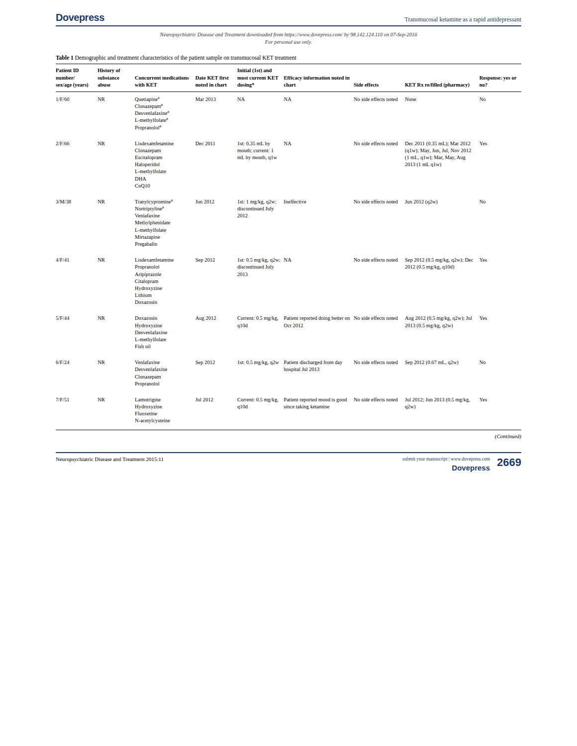Dovepress
Transmucosal ketamine as a rapid antidepressant
Neuropsychiatric Disease and Treatment downloaded from https://www.dovepress.com/ by 98.142.124.110 on 07-Sep-2016
For personal use only.
Table 1 Demographic and treatment characteristics of the patient sample on transmucosal KET treatment
| Patient ID number/ sex/age (years) | History of substance abuse | Concurrent medications with KET | Date KET first noted in chart | Initial (1st) and most current KET dosing* | Efficacy information noted in chart | Side effects | KET Rx re/filled (pharmacy) | Response: yes or no? |
| --- | --- | --- | --- | --- | --- | --- | --- | --- |
| 1/F/60 | NR | Quetiapine a Clonazepam a Desvenlafaxine a L-methylfolate a Propranolol a | Mar 2013 | NA | NA | No side effects noted | None | No |
| 2/F/66 | NR | Lisdexamfetamine Clonazepam Escitalopram Haloperidol L-methylfolate DHA CoQ10 | Dec 2011 | 1st: 0.35 mL by mouth; current: 1 mL by mouth, q1w | NA | No side effects noted | Dec 2011 (0.35 mL); Mar 2012 (q1w); May, Jun, Jul, Nov 2012 (1 mL, q1w); Mar, May, Aug 2013 (1 mL q1w) | Yes |
| 3/M/38 | NR | Tranylcypromine a Nortriptyline a Venlafaxine Methylphenidate L-methylfolate Mirtazapine Pregabalin | Jun 2012 | 1st: 1 mg/kg, q2w; discontinued July 2012 | Ineffective | No side effects noted | Jun 2012 (q2w) | No |
| 4/F/41 | NR | Lisdexamfetamine Propranolol Aripiprazole Citalopram Hydroxyzine Lithium Doxazosin | Sep 2012 | 1st: 0.5 mg/kg, q2w; discontinued July 2013 | NA | No side effects noted | Sep 2012 (0.5 mg/kg, q2w); Dec 2012 (0.5 mg/kg, q10d) | Yes |
| 5/F/44 | NR | Doxazosin Hydroxyzine Desvenlafaxine L-methylfolate Fish oil | Aug 2012 | Current: 0.5 mg/kg, q10d | Patient reported doing better on Oct 2012 | No side effects noted | Aug 2012 (0.5 mg/kg, q2w); Jul 2013 (0.5 mg/kg, q2w) | Yes |
| 6/F/24 | NR | Venlafaxine Desvenlafaxine Clonazepam Propranolol | Sep 2012 | 1st: 0.5 mg/kg, q2w | Patient discharged from day hospital Jul 2013 | No side effects noted | Sep 2012 (0.67 mL, q2w) | No |
| 7/F/51 | NR | Lamotrigine Hydroxyzine Fluoxetine N-acetylcysteine | Jul 2012 | Current: 0.5 mg/kg, q10d | Patient reported mood is good since taking ketamine | No side effects noted | Jul 2012; Jun 2013 (0.5 mg/kg, q2w) | Yes |
(Continued)
Neuropsychiatric Disease and Treatment 2015:11
submit your manuscript | www.dovepress.com
Dovepress
2669